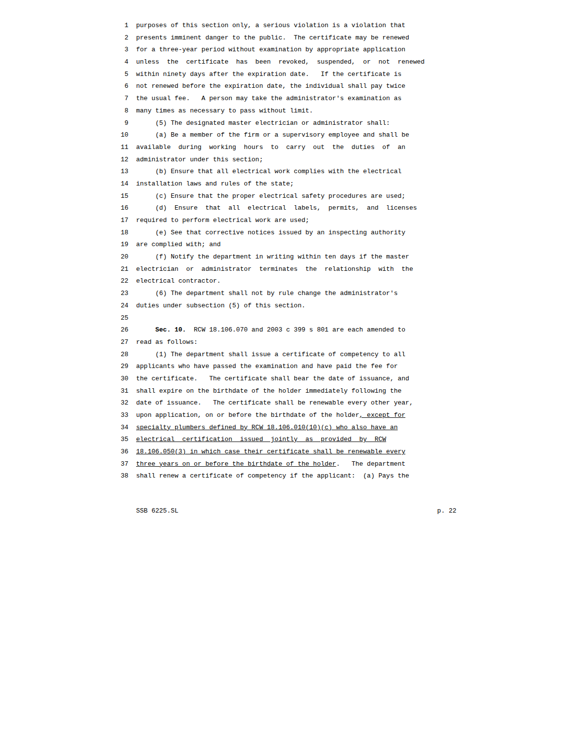purposes of this section only, a serious violation is a violation that
presents imminent danger to the public. The certificate may be renewed
for a three-year period without examination by appropriate application
unless the certificate has been revoked, suspended, or not renewed
within ninety days after the expiration date. If the certificate is
not renewed before the expiration date, the individual shall pay twice
the usual fee. A person may take the administrator's examination as
many times as necessary to pass without limit.
(5) The designated master electrician or administrator shall:
(a) Be a member of the firm or a supervisory employee and shall be
available during working hours to carry out the duties of an
administrator under this section;
(b) Ensure that all electrical work complies with the electrical
installation laws and rules of the state;
(c) Ensure that the proper electrical safety procedures are used;
(d) Ensure that all electrical labels, permits, and licenses
required to perform electrical work are used;
(e) See that corrective notices issued by an inspecting authority
are complied with; and
(f) Notify the department in writing within ten days if the master
electrician or administrator terminates the relationship with the
electrical contractor.
(6) The department shall not by rule change the administrator's
duties under subsection (5) of this section.
Sec. 10. RCW 18.106.070 and 2003 c 399 s 801 are each amended to
read as follows:
(1) The department shall issue a certificate of competency to all
applicants who have passed the examination and have paid the fee for
the certificate. The certificate shall bear the date of issuance, and
shall expire on the birthdate of the holder immediately following the
date of issuance. The certificate shall be renewable every other year,
upon application, on or before the birthdate of the holder, except for
specialty plumbers defined by RCW 18.106.010(10)(c) who also have an
electrical certification issued jointly as provided by RCW
18.106.050(3) in which case their certificate shall be renewable every
three years on or before the birthdate of the holder. The department
shall renew a certificate of competency if the applicant: (a) Pays the
SSB 6225.SL p. 22